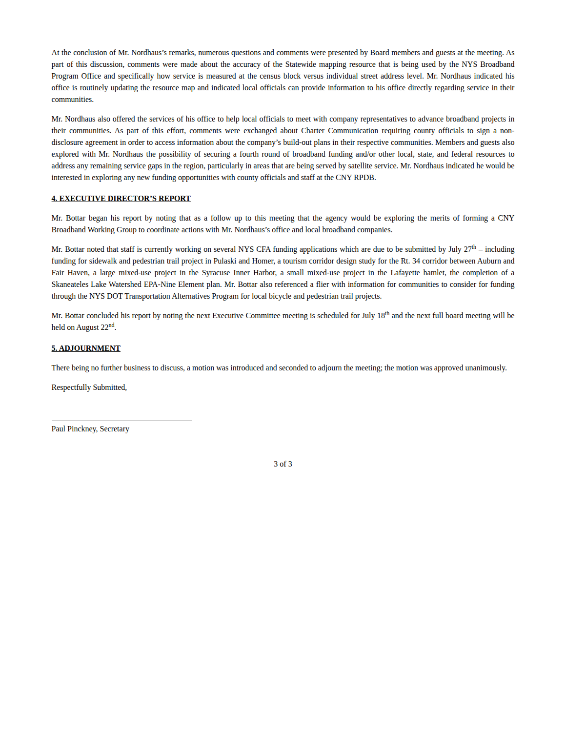At the conclusion of Mr. Nordhaus’s remarks, numerous questions and comments were presented by Board members and guests at the meeting. As part of this discussion, comments were made about the accuracy of the Statewide mapping resource that is being used by the NYS Broadband Program Office and specifically how service is measured at the census block versus individual street address level. Mr. Nordhaus indicated his office is routinely updating the resource map and indicated local officials can provide information to his office directly regarding service in their communities.
Mr. Nordhaus also offered the services of his office to help local officials to meet with company representatives to advance broadband projects in their communities. As part of this effort, comments were exchanged about Charter Communication requiring county officials to sign a non-disclosure agreement in order to access information about the company’s build-out plans in their respective communities. Members and guests also explored with Mr. Nordhaus the possibility of securing a fourth round of broadband funding and/or other local, state, and federal resources to address any remaining service gaps in the region, particularly in areas that are being served by satellite service. Mr. Nordhaus indicated he would be interested in exploring any new funding opportunities with county officials and staff at the CNY RPDB.
4. EXECUTIVE DIRECTOR’S REPORT
Mr. Bottar began his report by noting that as a follow up to this meeting that the agency would be exploring the merits of forming a CNY Broadband Working Group to coordinate actions with Mr. Nordhaus’s office and local broadband companies.
Mr. Bottar noted that staff is currently working on several NYS CFA funding applications which are due to be submitted by July 27th – including funding for sidewalk and pedestrian trail project in Pulaski and Homer, a tourism corridor design study for the Rt. 34 corridor between Auburn and Fair Haven, a large mixed-use project in the Syracuse Inner Harbor, a small mixed-use project in the Lafayette hamlet, the completion of a Skaneateles Lake Watershed EPA-Nine Element plan. Mr. Bottar also referenced a flier with information for communities to consider for funding through the NYS DOT Transportation Alternatives Program for local bicycle and pedestrian trail projects.
Mr. Bottar concluded his report by noting the next Executive Committee meeting is scheduled for July 18th and the next full board meeting will be held on August 22nd.
5. ADJOURNMENT
There being no further business to discuss, a motion was introduced and seconded to adjourn the meeting; the motion was approved unanimously.
Respectfully Submitted,
Paul Pinckney, Secretary
3 of 3